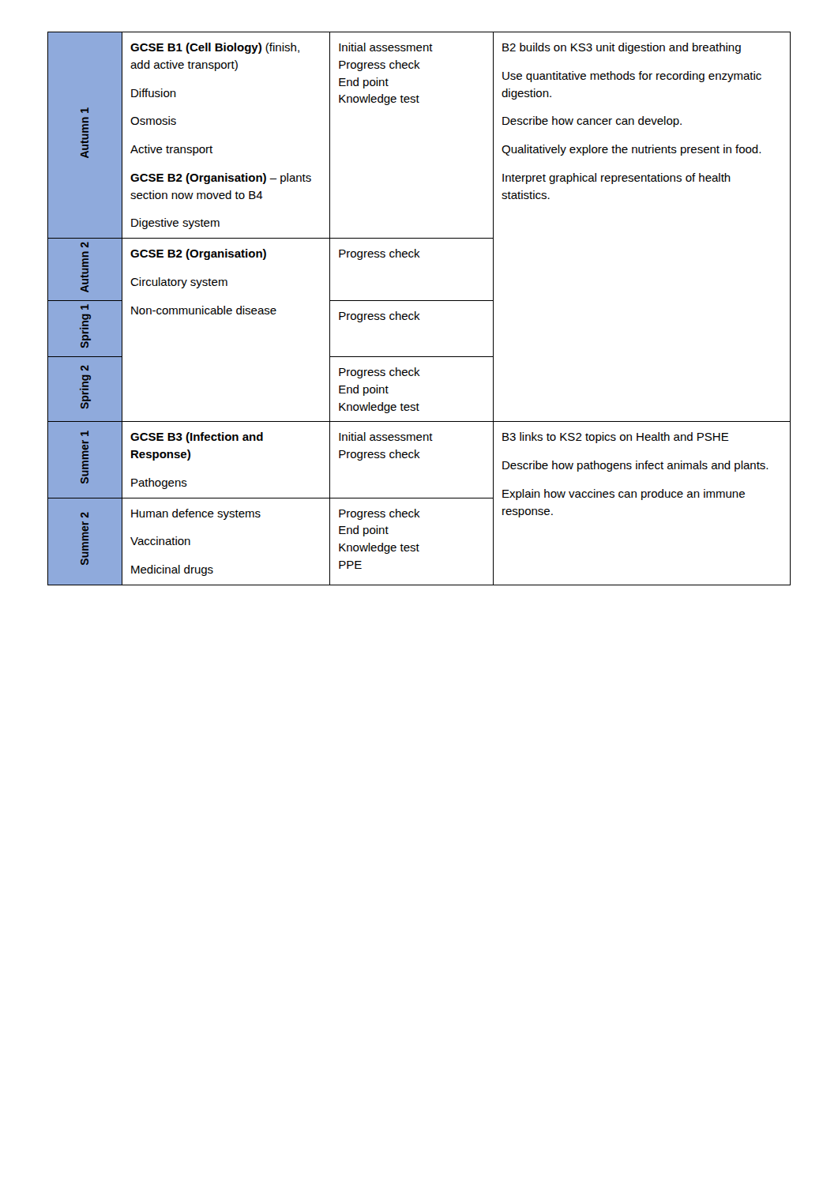| Autumn 1 | GCSE B1 (Cell Biology) (finish, add active transport) Diffusion Osmosis Active transport GCSE B2 (Organisation) – plants section now moved to B4 Digestive system | Initial assessment Progress check End point Knowledge test | B2 builds on KS3 unit digestion and breathing Use quantitative methods for recording enzymatic digestion. Describe how cancer can develop. Qualitatively explore the nutrients present in food. Interpret graphical representations of health statistics. |
| Autumn 2 | GCSE B2 (Organisation) Circulatory system Non-communicable disease | Progress check |
| Spring 1 | Progress check |
| Spring 2 | Progress check End point Knowledge test |
| Summer 1 | GCSE B3 (Infection and Response) Pathogens | Initial assessment Progress check | B3 links to KS2 topics on Health and PSHE Describe how pathogens infect animals and plants. Explain how vaccines can produce an immune response. |
| Summer 2 | Human defence systems Vaccination Medicinal drugs | Progress check End point Knowledge test PPE |